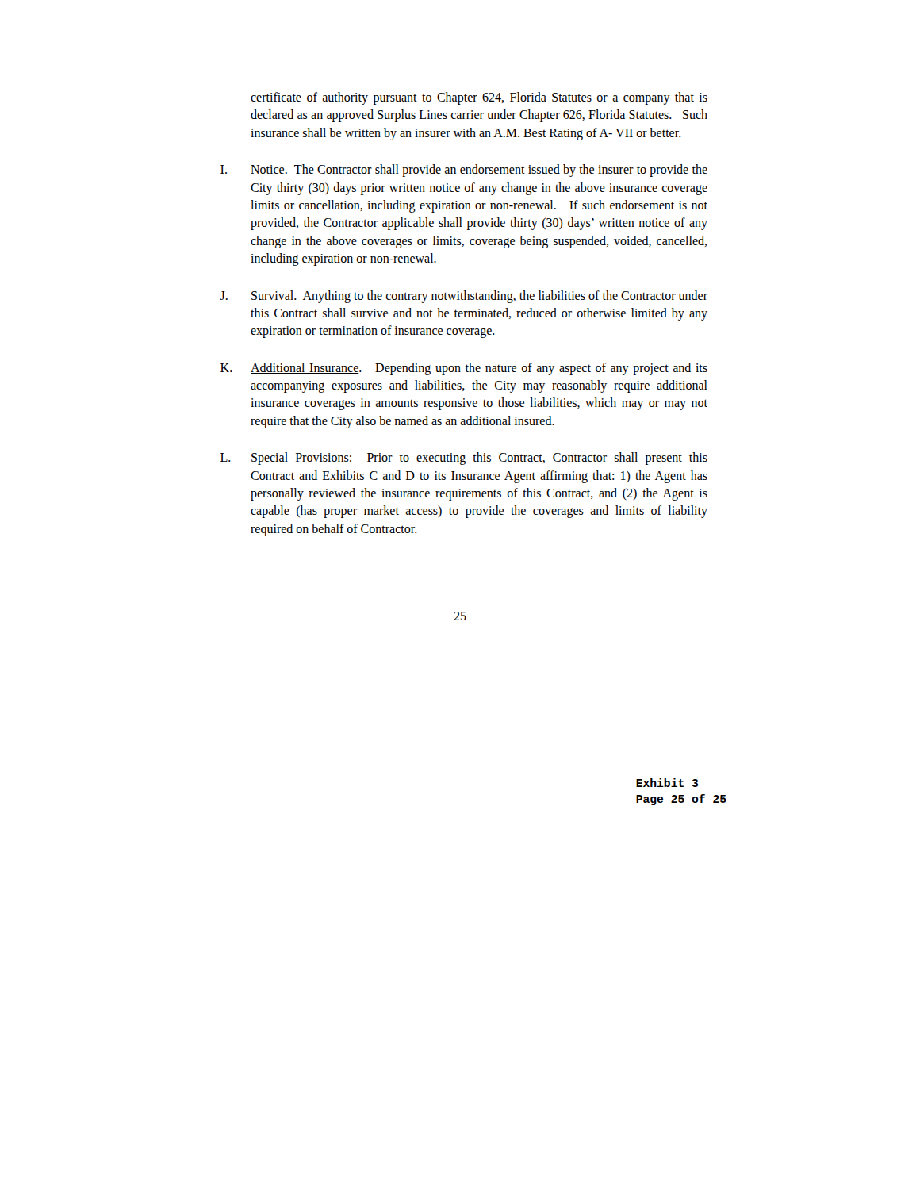certificate of authority pursuant to Chapter 624, Florida Statutes or a company that is declared as an approved Surplus Lines carrier under Chapter 626, Florida Statutes. Such insurance shall be written by an insurer with an A.M. Best Rating of A- VII or better.
I. Notice. The Contractor shall provide an endorsement issued by the insurer to provide the City thirty (30) days prior written notice of any change in the above insurance coverage limits or cancellation, including expiration or non-renewal. If such endorsement is not provided, the Contractor applicable shall provide thirty (30) days’ written notice of any change in the above coverages or limits, coverage being suspended, voided, cancelled, including expiration or non-renewal.
J. Survival. Anything to the contrary notwithstanding, the liabilities of the Contractor under this Contract shall survive and not be terminated, reduced or otherwise limited by any expiration or termination of insurance coverage.
K. Additional Insurance. Depending upon the nature of any aspect of any project and its accompanying exposures and liabilities, the City may reasonably require additional insurance coverages in amounts responsive to those liabilities, which may or may not require that the City also be named as an additional insured.
L. Special Provisions: Prior to executing this Contract, Contractor shall present this Contract and Exhibits C and D to its Insurance Agent affirming that: 1) the Agent has personally reviewed the insurance requirements of this Contract, and (2) the Agent is capable (has proper market access) to provide the coverages and limits of liability required on behalf of Contractor.
25
Exhibit 3
Page 25 of 25